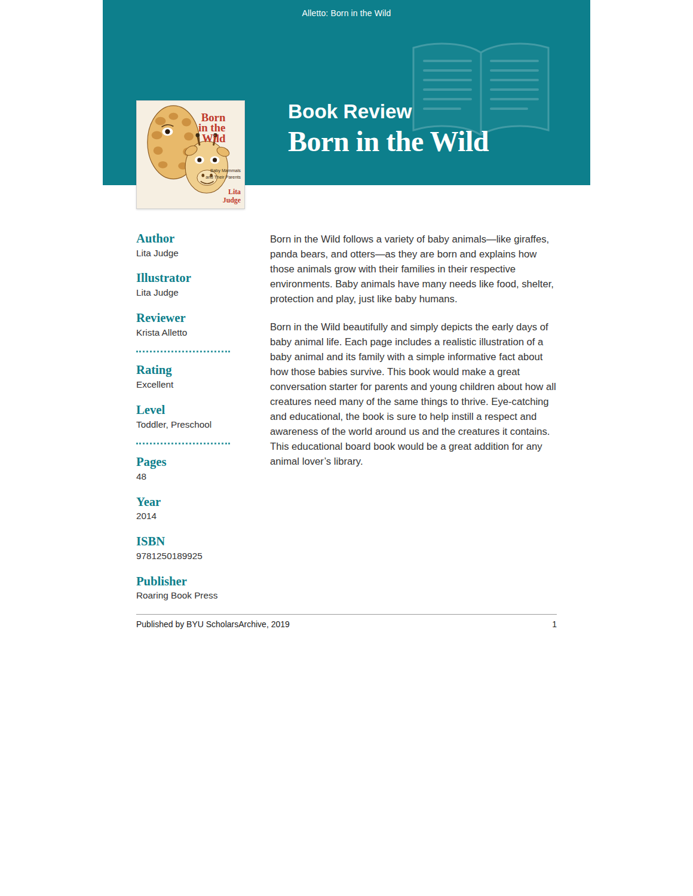Alletto: Born in the Wild
Book Review
Born in the Wild
Born in the Wild Baby Mammals and Their Parents Lita Judge
Author
Lita Judge
Illustrator
Lita Judge
Reviewer
Krista Alletto
Rating
Excellent
Level
Toddler, Preschool
Pages
48
Year
2014
ISBN
9781250189925
Publisher
Roaring Book Press
Born in the Wild follows a variety of baby animals—like giraffes, panda bears, and otters—as they are born and explains how those animals grow with their families in their respective environments. Baby animals have many needs like food, shelter, protection and play, just like baby humans.
Born in the Wild beautifully and simply depicts the early days of baby animal life. Each page includes a realistic illustration of a baby animal and its family with a simple informative fact about how those babies survive. This book would make a great conversation starter for parents and young children about how all creatures need many of the same things to thrive. Eye-catching and educational, the book is sure to help instill a respect and awareness of the world around us and the creatures it contains. This educational board book would be a great addition for any animal lover’s library.
Published by BYU ScholarsArchive, 2019 1